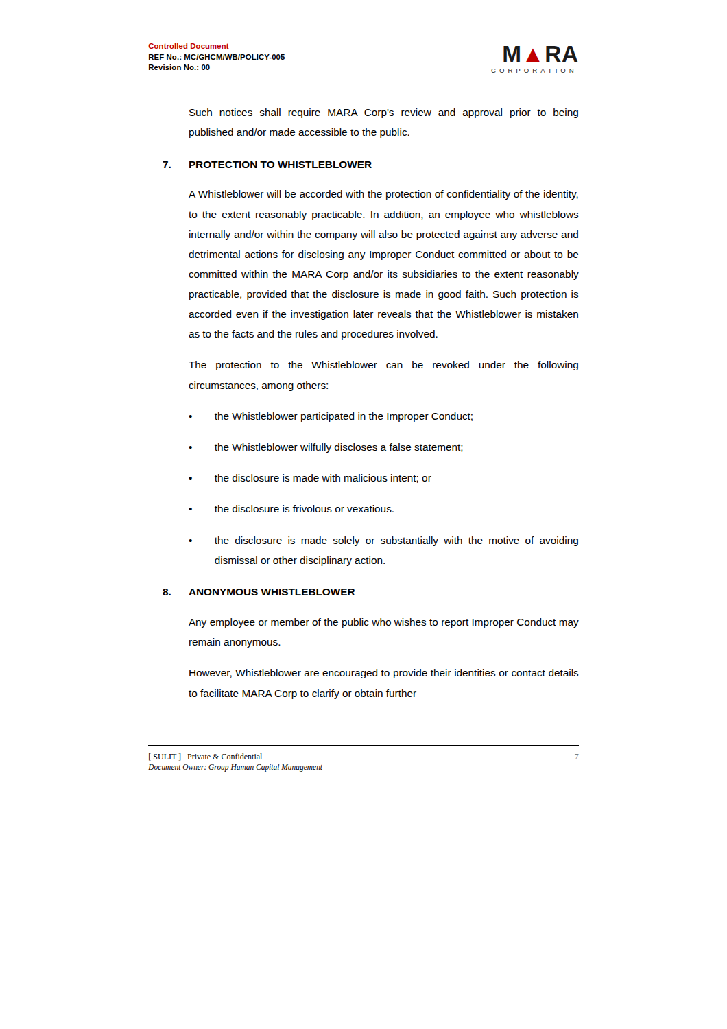Controlled Document
REF No.: MC/GHCM/WB/POLICY-005
Revision No.: 00
M▲RA
CORPORATION
Such notices shall require MARA Corp's review and approval prior to being published and/or made accessible to the public.
7. PROTECTION TO WHISTLEBLOWER
A Whistleblower will be accorded with the protection of confidentiality of the identity, to the extent reasonably practicable. In addition, an employee who whistleblows internally and/or within the company will also be protected against any adverse and detrimental actions for disclosing any Improper Conduct committed or about to be committed within the MARA Corp and/or its subsidiaries to the extent reasonably practicable, provided that the disclosure is made in good faith. Such protection is accorded even if the investigation later reveals that the Whistleblower is mistaken as to the facts and the rules and procedures involved.
The protection to the Whistleblower can be revoked under the following circumstances, among others:
the Whistleblower participated in the Improper Conduct;
the Whistleblower wilfully discloses a false statement;
the disclosure is made with malicious intent; or
the disclosure is frivolous or vexatious.
the disclosure is made solely or substantially with the motive of avoiding dismissal or other disciplinary action.
8. ANONYMOUS WHISTLEBLOWER
Any employee or member of the public who wishes to report Improper Conduct may remain anonymous.
However, Whistleblower are encouraged to provide their identities or contact details to facilitate MARA Corp to clarify or obtain further
[ SULIT ] Private & Confidential
Document Owner: Group Human Capital Management
7